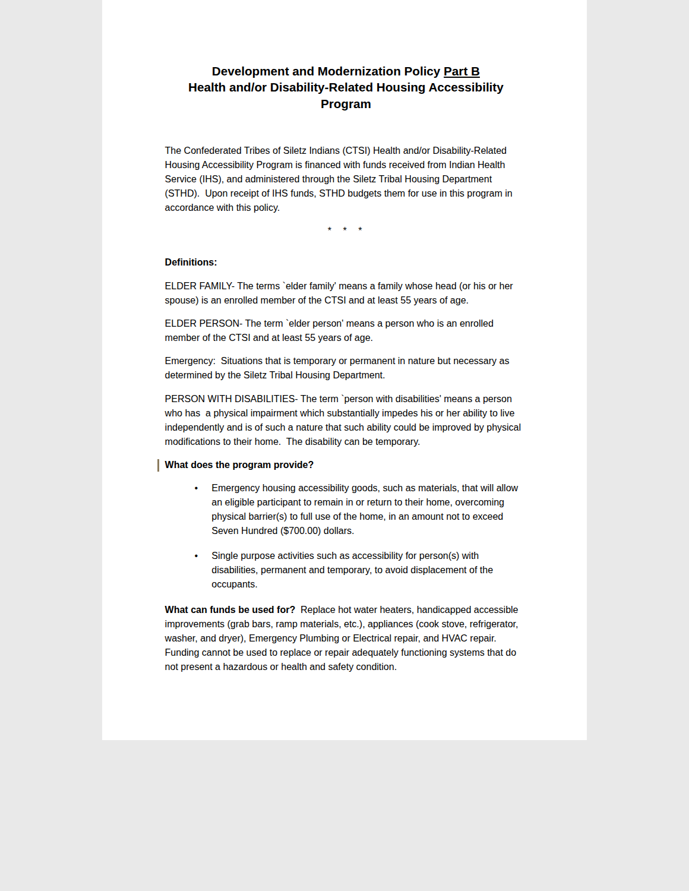Development and Modernization Policy Part B
Health and/or Disability-Related Housing Accessibility Program
The Confederated Tribes of Siletz Indians (CTSI) Health and/or Disability-Related Housing Accessibility Program is financed with funds received from Indian Health Service (IHS), and administered through the Siletz Tribal Housing Department (STHD). Upon receipt of IHS funds, STHD budgets them for use in this program in accordance with this policy.
* * *
Definitions:
ELDER FAMILY- The terms `elder family' means a family whose head (or his or her spouse) is an enrolled member of the CTSI and at least 55 years of age.
ELDER PERSON- The term `elder person' means a person who is an enrolled member of the CTSI and at least 55 years of age.
Emergency: Situations that is temporary or permanent in nature but necessary as determined by the Siletz Tribal Housing Department.
PERSON WITH DISABILITIES- The term `person with disabilities' means a person who has a physical impairment which substantially impedes his or her ability to live independently and is of such a nature that such ability could be improved by physical modifications to their home. The disability can be temporary.
What does the program provide?
Emergency housing accessibility goods, such as materials, that will allow an eligible participant to remain in or return to their home, overcoming physical barrier(s) to full use of the home, in an amount not to exceed Seven Hundred ($700.00) dollars.
Single purpose activities such as accessibility for person(s) with disabilities, permanent and temporary, to avoid displacement of the occupants.
What can funds be used for? Replace hot water heaters, handicapped accessible improvements (grab bars, ramp materials, etc.), appliances (cook stove, refrigerator, washer, and dryer), Emergency Plumbing or Electrical repair, and HVAC repair. Funding cannot be used to replace or repair adequately functioning systems that do not present a hazardous or health and safety condition.